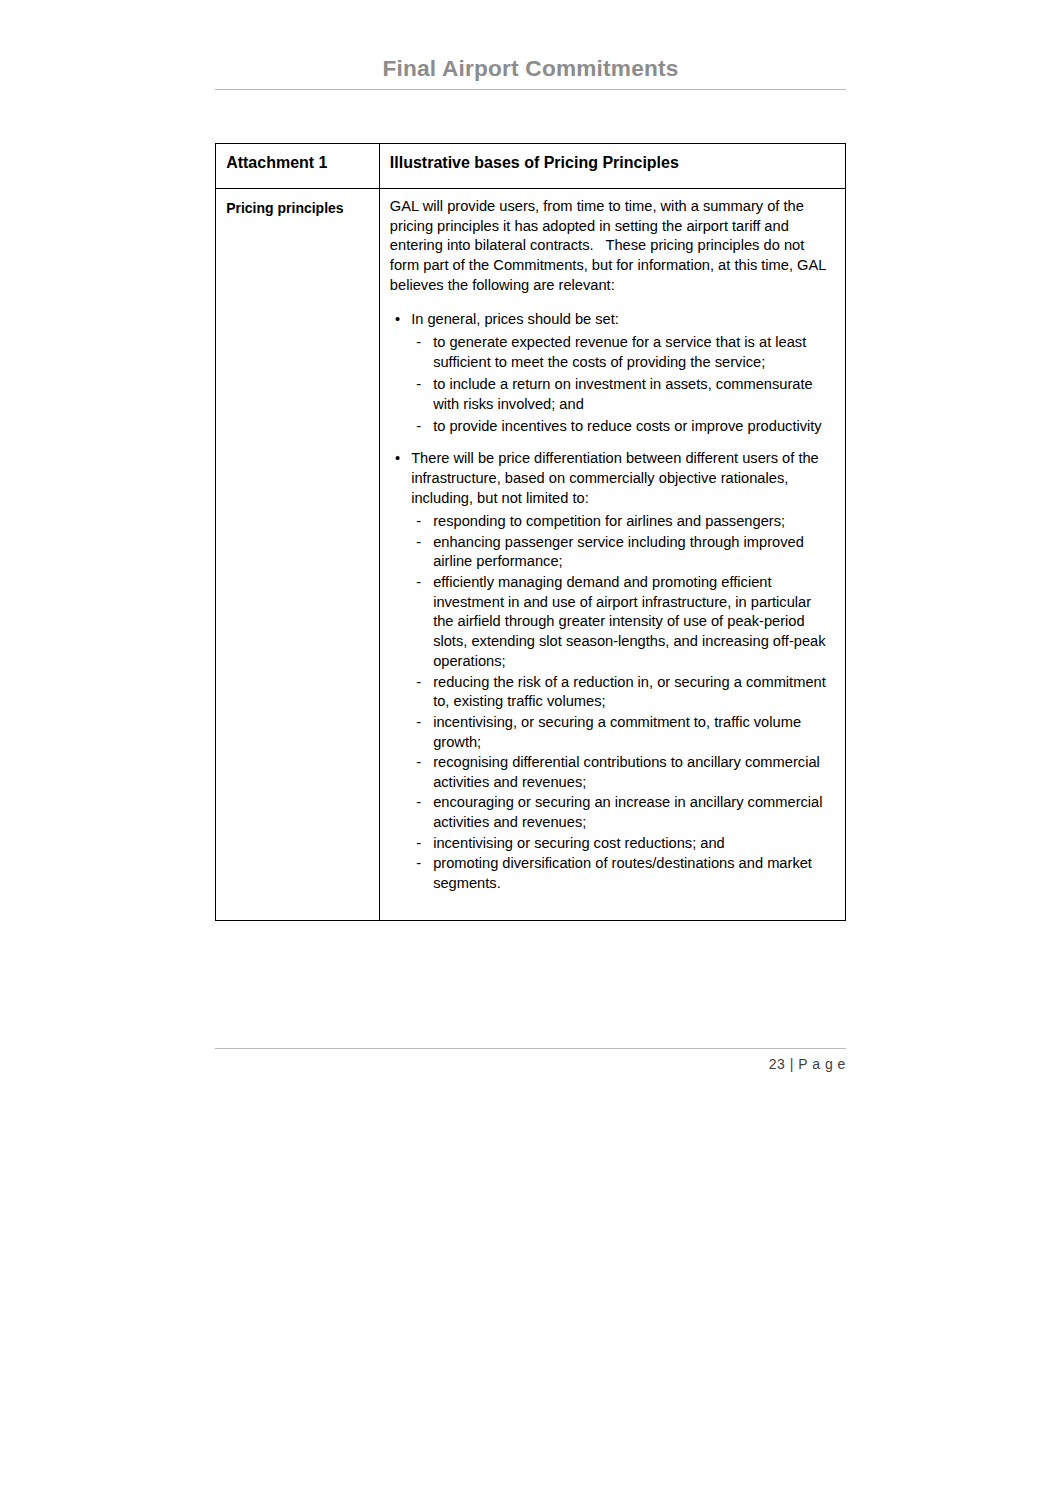Final Airport Commitments
| Attachment 1 | Illustrative bases of Pricing Principles |
| Pricing principles | GAL will provide users, from time to time, with a summary of the pricing principles it has adopted in setting the airport tariff and entering into bilateral contracts. These pricing principles do not form part of the Commitments, but for information, at this time, GAL believes the following are relevant: In general, prices should be set: to generate expected revenue for a service that is at least sufficient to meet the costs of providing the service; to include a return on investment in assets, commensurate with risks involved; and to provide incentives to reduce costs or improve productivity There will be price differentiation between different users of the infrastructure, based on commercially objective rationales, including, but not limited to: responding to competition for airlines and passengers; enhancing passenger service including through improved airline performance; efficiently managing demand and promoting efficient investment in and use of airport infrastructure, in particular the airfield through greater intensity of use of peak-period slots, extending slot season-lengths, and increasing off-peak operations; reducing the risk of a reduction in, or securing a commitment to, existing traffic volumes; incentivising, or securing a commitment to, traffic volume growth; recognising differential contributions to ancillary commercial activities and revenues; encouraging or securing an increase in ancillary commercial activities and revenues; incentivising or securing cost reductions; and promoting diversification of routes/destinations and market segments. |
23 | P a g e